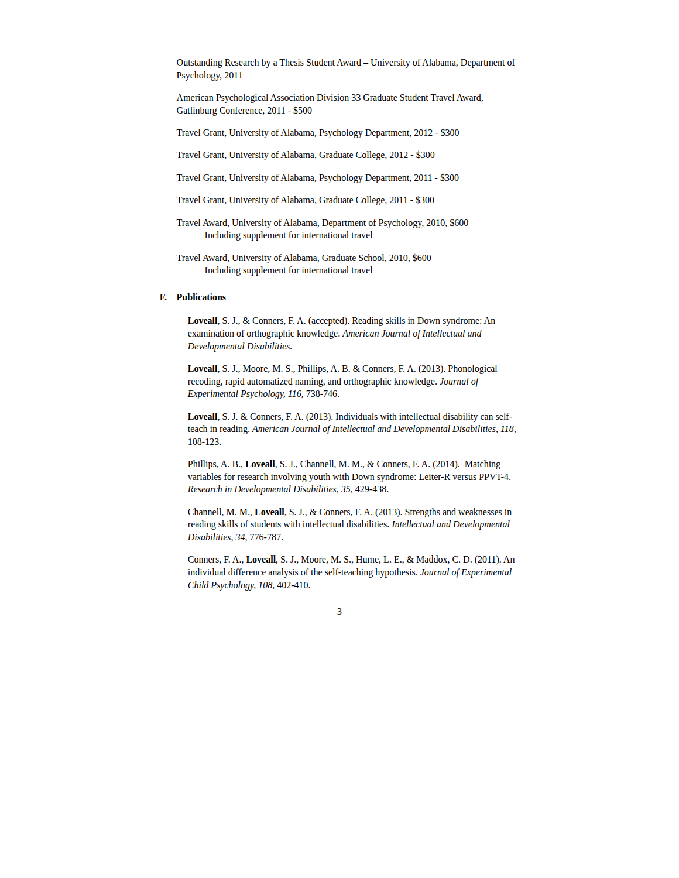Outstanding Research by a Thesis Student Award – University of Alabama, Department of Psychology, 2011
American Psychological Association Division 33 Graduate Student Travel Award, Gatlinburg Conference, 2011 - $500
Travel Grant, University of Alabama, Psychology Department, 2012 - $300
Travel Grant, University of Alabama, Graduate College, 2012 - $300
Travel Grant, University of Alabama, Psychology Department, 2011 - $300
Travel Grant, University of Alabama, Graduate College, 2011 - $300
Travel Award, University of Alabama, Department of Psychology, 2010, $600 Including supplement for international travel
Travel Award, University of Alabama, Graduate School, 2010, $600 Including supplement for international travel
F. Publications
Loveall, S. J., & Conners, F. A. (accepted). Reading skills in Down syndrome: An examination of orthographic knowledge. American Journal of Intellectual and Developmental Disabilities.
Loveall, S. J., Moore, M. S., Phillips, A. B. & Conners, F. A. (2013). Phonological recoding, rapid automatized naming, and orthographic knowledge. Journal of Experimental Psychology, 116, 738-746.
Loveall, S. J. & Conners, F. A. (2013). Individuals with intellectual disability can self-teach in reading. American Journal of Intellectual and Developmental Disabilities, 118, 108-123.
Phillips, A. B., Loveall, S. J., Channell, M. M., & Conners, F. A. (2014). Matching variables for research involving youth with Down syndrome: Leiter-R versus PPVT-4. Research in Developmental Disabilities, 35, 429-438.
Channell, M. M., Loveall, S. J., & Conners, F. A. (2013). Strengths and weaknesses in reading skills of students with intellectual disabilities. Intellectual and Developmental Disabilities, 34, 776-787.
Conners, F. A., Loveall, S. J., Moore, M. S., Hume, L. E., & Maddox, C. D. (2011). An individual difference analysis of the self-teaching hypothesis. Journal of Experimental Child Psychology, 108, 402-410.
3